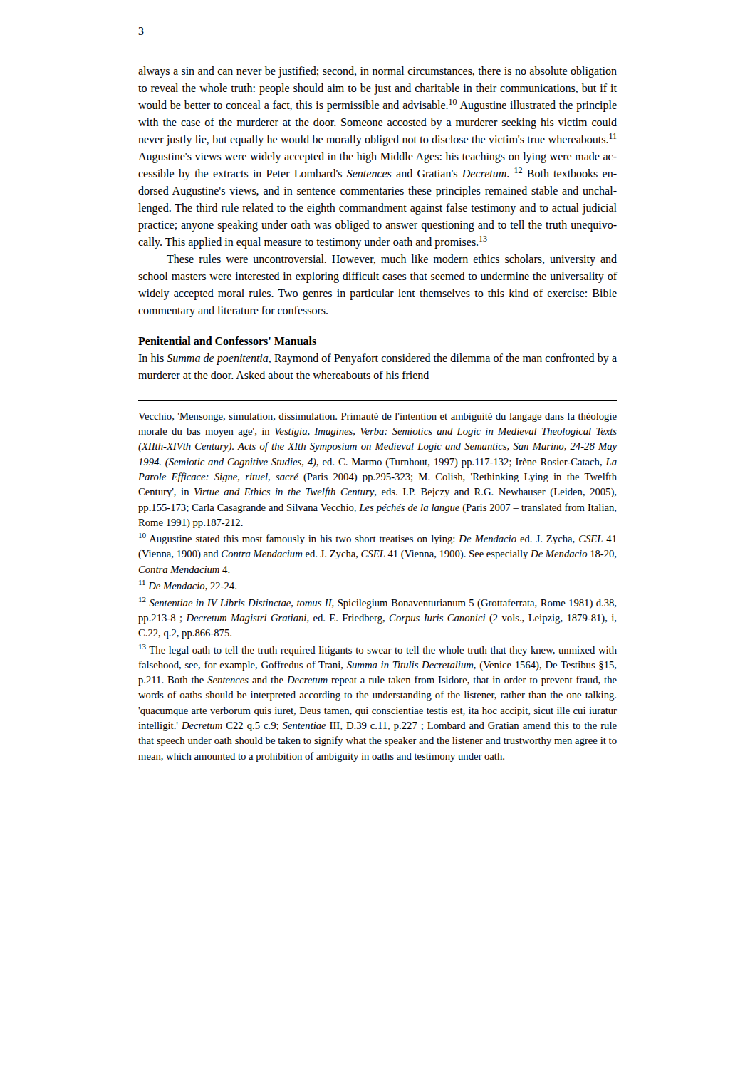3
always a sin and can never be justified; second, in normal circumstances, there is no absolute obligation to reveal the whole truth: people should aim to be just and charitable in their communications, but if it would be better to conceal a fact, this is permissible and advisable.10 Augustine illustrated the principle with the case of the murderer at the door. Someone accosted by a murderer seeking his victim could never justly lie, but equally he would be morally obliged not to disclose the victim's true whereabouts.11 Augustine's views were widely accepted in the high Middle Ages: his teachings on lying were made accessible by the extracts in Peter Lombard's Sentences and Gratian's Decretum. 12 Both textbooks endorsed Augustine's views, and in sentence commentaries these principles remained stable and unchallenged. The third rule related to the eighth commandment against false testimony and to actual judicial practice; anyone speaking under oath was obliged to answer questioning and to tell the truth unequivocally. This applied in equal measure to testimony under oath and promises.13
These rules were uncontroversial. However, much like modern ethics scholars, university and school masters were interested in exploring difficult cases that seemed to undermine the universality of widely accepted moral rules. Two genres in particular lent themselves to this kind of exercise: Bible commentary and literature for confessors.
Penitential and Confessors' Manuals
In his Summa de poenitentia, Raymond of Penyafort considered the dilemma of the man confronted by a murderer at the door. Asked about the whereabouts of his friend
Vecchio, 'Mensonge, simulation, dissimulation. Primauté de l'intention et ambiguité du langage dans la théologie morale du bas moyen age', in Vestigia, Imagines, Verba: Semiotics and Logic in Medieval Theological Texts (XIIth-XIVth Century). Acts of the XIth Symposium on Medieval Logic and Semantics, San Marino, 24-28 May 1994. (Semiotic and Cognitive Studies, 4), ed. C. Marmo (Turnhout, 1997) pp.117-132; Irène Rosier-Catach, La Parole Efficace: Signe, rituel, sacré (Paris 2004) pp.295-323; M. Colish, 'Rethinking Lying in the Twelfth Century', in Virtue and Ethics in the Twelfth Century, eds. I.P. Bejczy and R.G. Newhauser (Leiden, 2005), pp.155-173; Carla Casagrande and Silvana Vecchio, Les péchés de la langue (Paris 2007 – translated from Italian, Rome 1991) pp.187-212.
10 Augustine stated this most famously in his two short treatises on lying: De Mendacio ed. J. Zycha, CSEL 41 (Vienna, 1900) and Contra Mendacium ed. J. Zycha, CSEL 41 (Vienna, 1900). See especially De Mendacio 18-20, Contra Mendacium 4.
11 De Mendacio, 22-24.
12 Sententiae in IV Libris Distinctae, tomus II, Spicilegium Bonaventurianum 5 (Grottaferrata, Rome 1981) d.38, pp.213-8 ; Decretum Magistri Gratiani, ed. E. Friedberg, Corpus Iuris Canonici (2 vols., Leipzig, 1879-81), i, C.22, q.2, pp.866-875.
13 The legal oath to tell the truth required litigants to swear to tell the whole truth that they knew, unmixed with falsehood, see, for example, Goffredus of Trani, Summa in Titulis Decretalium, (Venice 1564), De Testibus §15, p.211. Both the Sentences and the Decretum repeat a rule taken from Isidore, that in order to prevent fraud, the words of oaths should be interpreted according to the understanding of the listener, rather than the one talking. 'quacumque arte verborum quis iuret, Deus tamen, qui conscientiae testis est, ita hoc accipit, sicut ille cui iuratur intelligit.' Decretum C22 q.5 c.9; Sententiae III, D.39 c.11, p.227 ; Lombard and Gratian amend this to the rule that speech under oath should be taken to signify what the speaker and the listener and trustworthy men agree it to mean, which amounted to a prohibition of ambiguity in oaths and testimony under oath.